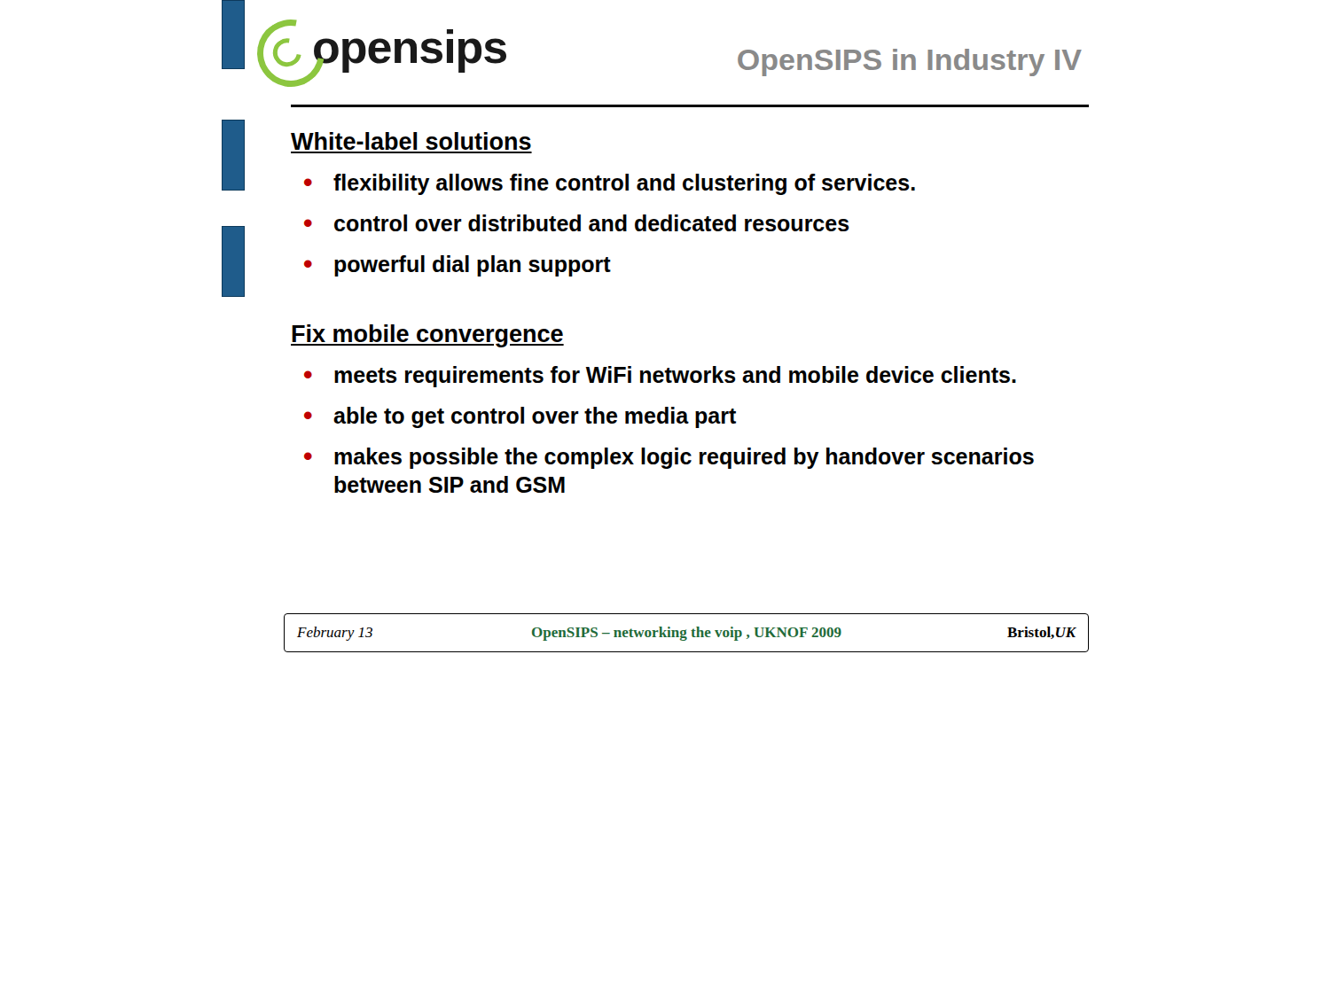opensips
OpenSIPS in Industry IV
White-label solutions
flexibility allows fine control and clustering of services.
control over distributed and dedicated resources
powerful dial plan support
Fix mobile convergence
meets requirements for WiFi networks and mobile device clients.
able to get control over the media part
makes possible the complex logic required by handover scenarios between SIP and GSM
February 13 OpenSIPS – networking the voip , UKNOF 2009 Bristol,UK